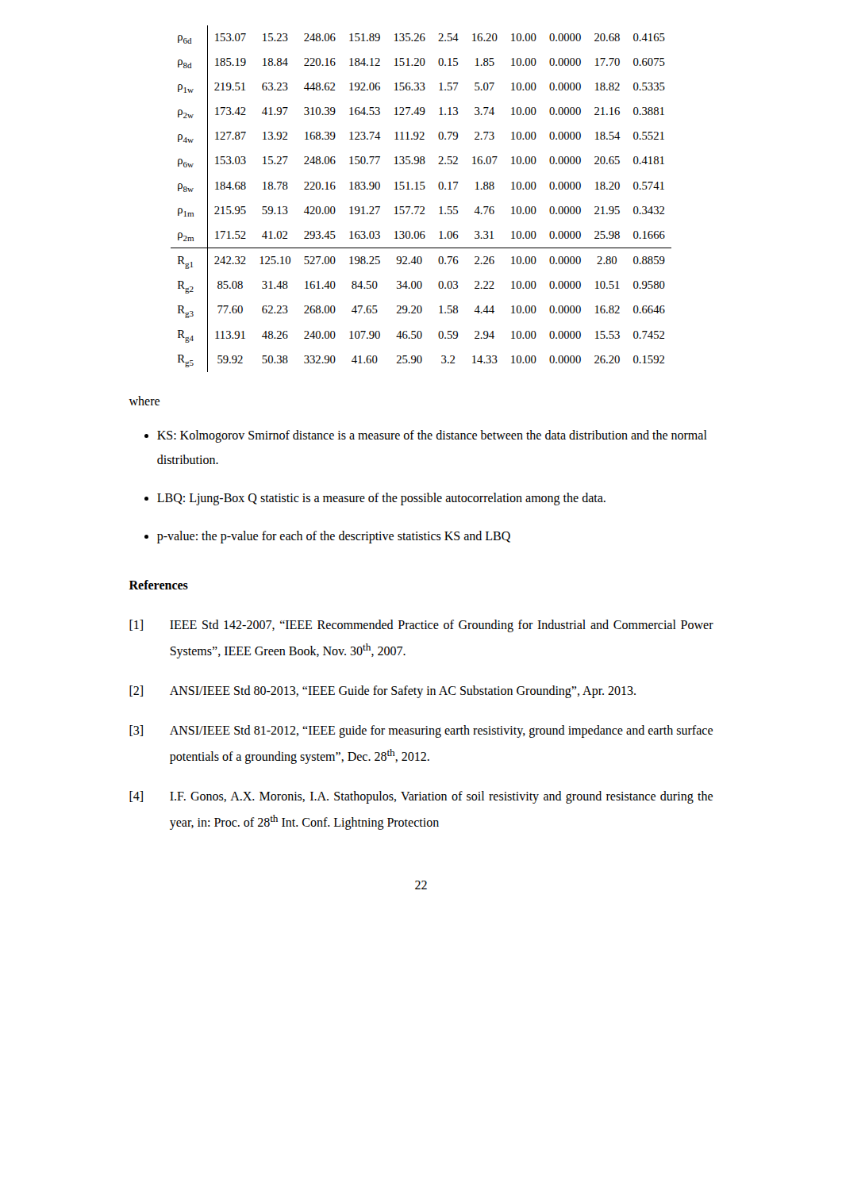| ρ 6d | 153.07 | 15.23 | 248.06 | 151.89 | 135.26 | 2.54 | 16.20 | 10.00 | 0.0000 | 20.68 | 0.4165 |
| ρ 8d | 185.19 | 18.84 | 220.16 | 184.12 | 151.20 | 0.15 | 1.85 | 10.00 | 0.0000 | 17.70 | 0.6075 |
| ρ 1w | 219.51 | 63.23 | 448.62 | 192.06 | 156.33 | 1.57 | 5.07 | 10.00 | 0.0000 | 18.82 | 0.5335 |
| ρ 2w | 173.42 | 41.97 | 310.39 | 164.53 | 127.49 | 1.13 | 3.74 | 10.00 | 0.0000 | 21.16 | 0.3881 |
| ρ 4w | 127.87 | 13.92 | 168.39 | 123.74 | 111.92 | 0.79 | 2.73 | 10.00 | 0.0000 | 18.54 | 0.5521 |
| ρ 6w | 153.03 | 15.27 | 248.06 | 150.77 | 135.98 | 2.52 | 16.07 | 10.00 | 0.0000 | 20.65 | 0.4181 |
| ρ 8w | 184.68 | 18.78 | 220.16 | 183.90 | 151.15 | 0.17 | 1.88 | 10.00 | 0.0000 | 18.20 | 0.5741 |
| ρ 1m | 215.95 | 59.13 | 420.00 | 191.27 | 157.72 | 1.55 | 4.76 | 10.00 | 0.0000 | 21.95 | 0.3432 |
| ρ 2m | 171.52 | 41.02 | 293.45 | 163.03 | 130.06 | 1.06 | 3.31 | 10.00 | 0.0000 | 25.98 | 0.1666 |
| R g1 | 242.32 | 125.10 | 527.00 | 198.25 | 92.40 | 0.76 | 2.26 | 10.00 | 0.0000 | 2.80 | 0.8859 |
| R g2 | 85.08 | 31.48 | 161.40 | 84.50 | 34.00 | 0.03 | 2.22 | 10.00 | 0.0000 | 10.51 | 0.9580 |
| R g3 | 77.60 | 62.23 | 268.00 | 47.65 | 29.20 | 1.58 | 4.44 | 10.00 | 0.0000 | 16.82 | 0.6646 |
| R g4 | 113.91 | 48.26 | 240.00 | 107.90 | 46.50 | 0.59 | 2.94 | 10.00 | 0.0000 | 15.53 | 0.7452 |
| R g5 | 59.92 | 50.38 | 332.90 | 41.60 | 25.90 | 3.2 | 14.33 | 10.00 | 0.0000 | 26.20 | 0.1592 |
where
KS: Kolmogorov Smirnof distance is a measure of the distance between the data distribution and the normal distribution.
LBQ: Ljung-Box Q statistic is a measure of the possible autocorrelation among the data.
p-value: the p-value for each of the descriptive statistics KS and LBQ
References
[1] IEEE Std 142-2007, “IEEE Recommended Practice of Grounding for Industrial and Commercial Power Systems”, IEEE Green Book, Nov. 30th, 2007.
[2] ANSI/IEEE Std 80-2013, “IEEE Guide for Safety in AC Substation Grounding”, Apr. 2013.
[3] ANSI/IEEE Std 81-2012, “IEEE guide for measuring earth resistivity, ground impedance and earth surface potentials of a grounding system”, Dec. 28th, 2012.
[4] I.F. Gonos, A.X. Moronis, I.A. Stathopulos, Variation of soil resistivity and ground resistance during the year, in: Proc. of 28th Int. Conf. Lightning Protection
22